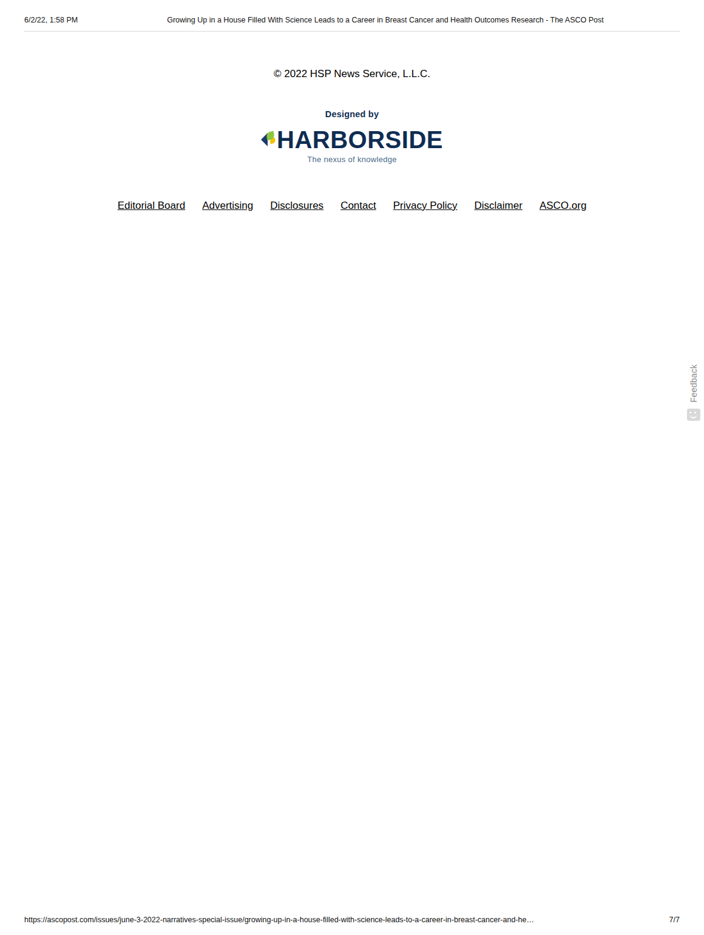6/2/22, 1:58 PM
Growing Up in a House Filled With Science Leads to a Career in Breast Cancer and Health Outcomes Research - The ASCO Post
© 2022 HSP News Service, L.L.C.
Designed by
HARBORSIDE
The nexus of knowledge
Editorial Board
Advertising
Disclosures
Contact
Privacy Policy
Disclaimer
ASCO.org
Feedback
https://ascopost.com/issues/june-3-2022-narratives-special-issue/growing-up-in-a-house-filled-with-science-leads-to-a-career-in-breast-cancer-and-he…
7/7